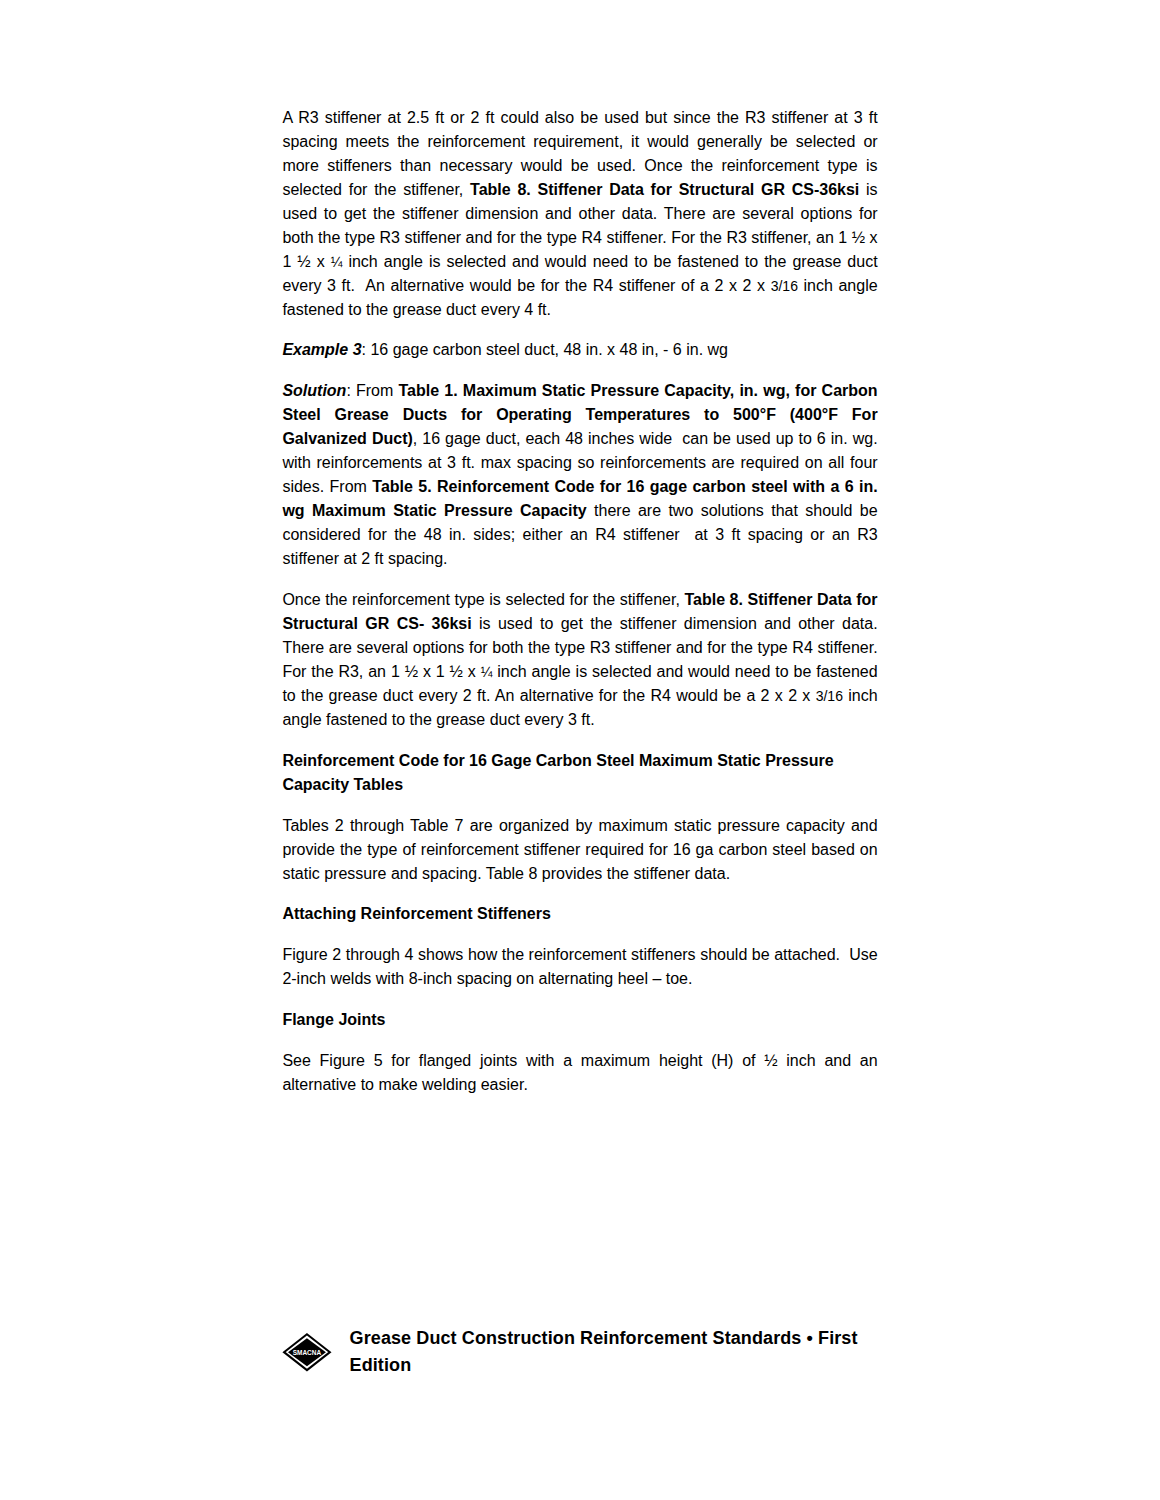A R3 stiffener at 2.5 ft or 2 ft could also be used but since the R3 stiffener at 3 ft spacing meets the reinforcement requirement, it would generally be selected or more stiffeners than necessary would be used. Once the reinforcement type is selected for the stiffener, Table 8. Stiffener Data for Structural GR CS-36ksi is used to get the stiffener dimension and other data. There are several options for both the type R3 stiffener and for the type R4 stiffener. For the R3 stiffener, an 1 ½ x 1 ½ x ¼ inch angle is selected and would need to be fastened to the grease duct every 3 ft. An alternative would be for the R4 stiffener of a 2 x 2 x 3/16 inch angle fastened to the grease duct every 4 ft.
Example 3: 16 gage carbon steel duct, 48 in. x 48 in, - 6 in. wg
Solution: From Table 1. Maximum Static Pressure Capacity, in. wg, for Carbon Steel Grease Ducts for Operating Temperatures to 500°F (400°F For Galvanized Duct), 16 gage duct, each 48 inches wide can be used up to 6 in. wg. with reinforcements at 3 ft. max spacing so reinforcements are required on all four sides. From Table 5. Reinforcement Code for 16 gage carbon steel with a 6 in. wg Maximum Static Pressure Capacity there are two solutions that should be considered for the 48 in. sides; either an R4 stiffener at 3 ft spacing or an R3 stiffener at 2 ft spacing.
Once the reinforcement type is selected for the stiffener, Table 8. Stiffener Data for Structural GR CS- 36ksi is used to get the stiffener dimension and other data. There are several options for both the type R3 stiffener and for the type R4 stiffener. For the R3, an 1 ½ x 1 ½ x ¼ inch angle is selected and would need to be fastened to the grease duct every 2 ft. An alternative for the R4 would be a 2 x 2 x 3/16 inch angle fastened to the grease duct every 3 ft.
Reinforcement Code for 16 Gage Carbon Steel Maximum Static Pressure Capacity Tables
Tables 2 through Table 7 are organized by maximum static pressure capacity and provide the type of reinforcement stiffener required for 16 ga carbon steel based on static pressure and spacing. Table 8 provides the stiffener data.
Attaching Reinforcement Stiffeners
Figure 2 through 4 shows how the reinforcement stiffeners should be attached. Use 2-inch welds with 8-inch spacing on alternating heel – toe.
Flange Joints
See Figure 5 for flanged joints with a maximum height (H) of ½ inch and an alternative to make welding easier.
SMACNA
Grease Duct Construction Reinforcement Standards • First Edition